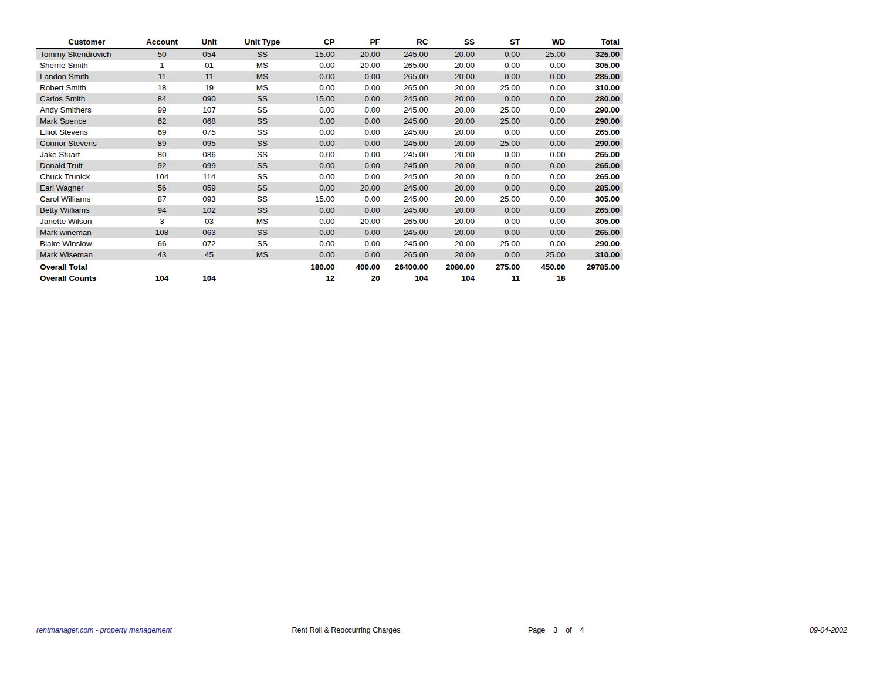| Customer | Account | Unit | Unit Type | CP | PF | RC | SS | ST | WD | Total |
| --- | --- | --- | --- | --- | --- | --- | --- | --- | --- | --- |
| Tommy Skendrovich | 50 | 054 | SS | 15.00 | 20.00 | 245.00 | 20.00 | 0.00 | 25.00 | 325.00 |
| Sherrie Smith | 1 | 01 | MS | 0.00 | 20.00 | 265.00 | 20.00 | 0.00 | 0.00 | 305.00 |
| Landon Smith | 11 | 11 | MS | 0.00 | 0.00 | 265.00 | 20.00 | 0.00 | 0.00 | 285.00 |
| Robert Smith | 18 | 19 | MS | 0.00 | 0.00 | 265.00 | 20.00 | 25.00 | 0.00 | 310.00 |
| Carlos Smith | 84 | 090 | SS | 15.00 | 0.00 | 245.00 | 20.00 | 0.00 | 0.00 | 280.00 |
| Andy Smithers | 99 | 107 | SS | 0.00 | 0.00 | 245.00 | 20.00 | 25.00 | 0.00 | 290.00 |
| Mark Spence | 62 | 068 | SS | 0.00 | 0.00 | 245.00 | 20.00 | 25.00 | 0.00 | 290.00 |
| Elliot Stevens | 69 | 075 | SS | 0.00 | 0.00 | 245.00 | 20.00 | 0.00 | 0.00 | 265.00 |
| Connor Stevens | 89 | 095 | SS | 0.00 | 0.00 | 245.00 | 20.00 | 25.00 | 0.00 | 290.00 |
| Jake Stuart | 80 | 086 | SS | 0.00 | 0.00 | 245.00 | 20.00 | 0.00 | 0.00 | 265.00 |
| Donald Truit | 92 | 099 | SS | 0.00 | 0.00 | 245.00 | 20.00 | 0.00 | 0.00 | 265.00 |
| Chuck Trunick | 104 | 114 | SS | 0.00 | 0.00 | 245.00 | 20.00 | 0.00 | 0.00 | 265.00 |
| Earl Wagner | 56 | 059 | SS | 0.00 | 20.00 | 245.00 | 20.00 | 0.00 | 0.00 | 285.00 |
| Carol Williams | 87 | 093 | SS | 15.00 | 0.00 | 245.00 | 20.00 | 25.00 | 0.00 | 305.00 |
| Betty Williams | 94 | 102 | SS | 0.00 | 0.00 | 245.00 | 20.00 | 0.00 | 0.00 | 265.00 |
| Janette Wilson | 3 | 03 | MS | 0.00 | 20.00 | 265.00 | 20.00 | 0.00 | 0.00 | 305.00 |
| Mark wineman | 108 | 063 | SS | 0.00 | 0.00 | 245.00 | 20.00 | 0.00 | 0.00 | 265.00 |
| Blaire Winslow | 66 | 072 | SS | 0.00 | 0.00 | 245.00 | 20.00 | 25.00 | 0.00 | 290.00 |
| Mark Wiseman | 43 | 45 | MS | 0.00 | 0.00 | 265.00 | 20.00 | 0.00 | 25.00 | 310.00 |
| Overall Total | | | | 180.00 | 400.00 | 26400.00 | 2080.00 | 275.00 | 450.00 | 29785.00 |
| Overall Counts | 104 | 104 | | 12 | 20 | 104 | 104 | 11 | 18 | |
rentmanager.com - property management
Rent Roll & Reoccurring Charges
Page3of4
09-04-2002